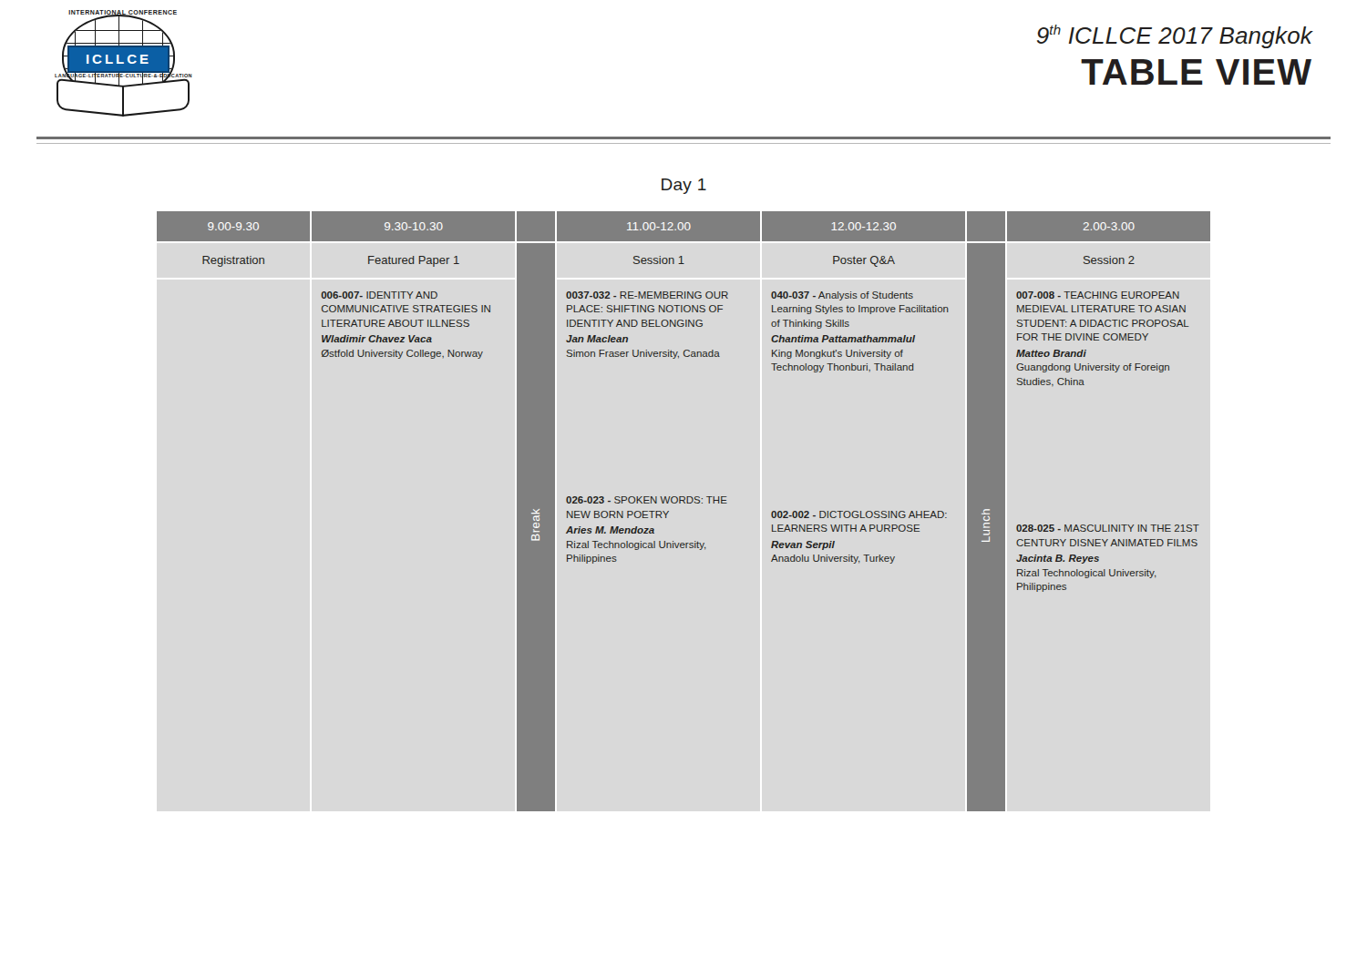International Conference
ICLLCE
LANGUAGE·LITERATURE·CULTURE·&·EDUCATION
9th ICLLCE 2017 Bangkok
TABLE VIEW
Day 1
| 9.00-9.30 | 9.30-10.30 | | 11.00-12.00 | 12.00-12.30 | | 2.00-3.00 |
| --- | --- | --- | --- | --- | --- | --- |
| Registration | Featured Paper 1 | Break | Session 1 | Poster Q&A | Lunch | Session 2 |
| | 006-007- IDENTITY AND COMMUNICATIVE STRATEGIES IN LITERATURE ABOUT ILLNESS Wladimir Chavez Vaca Østfold University College, Norway | 0037-032 - RE-MEMBERING OUR PLACE: SHIFTING NOTIONS OF IDENTITY AND BELONGING Jan Maclean Simon Fraser University, Canada 026-023 - SPOKEN WORDS: THE NEW BORN POETRY Aries M. Mendoza Rizal Technological University, Philippines | 040-037 - Analysis of Students Learning Styles to Improve Facilitation of Thinking Skills Chantima Pattamathammalul King Mongkut's University of Technology Thonburi, Thailand 002-002 - DICTOGLOSSING AHEAD: LEARNERS WITH A PURPOSE Revan Serpil Anadolu University, Turkey | 007-008 - TEACHING EUROPEAN MEDIEVAL LITERATURE TO ASIAN STUDENT: A DIDACTIC PROPOSAL FOR THE DIVINE COMEDY Matteo Brandi Guangdong University of Foreign Studies, China 028-025 - MASCULINITY IN THE 21ST CENTURY DISNEY ANIMATED FILMS Jacinta B. Reyes Rizal Technological University, Philippines |